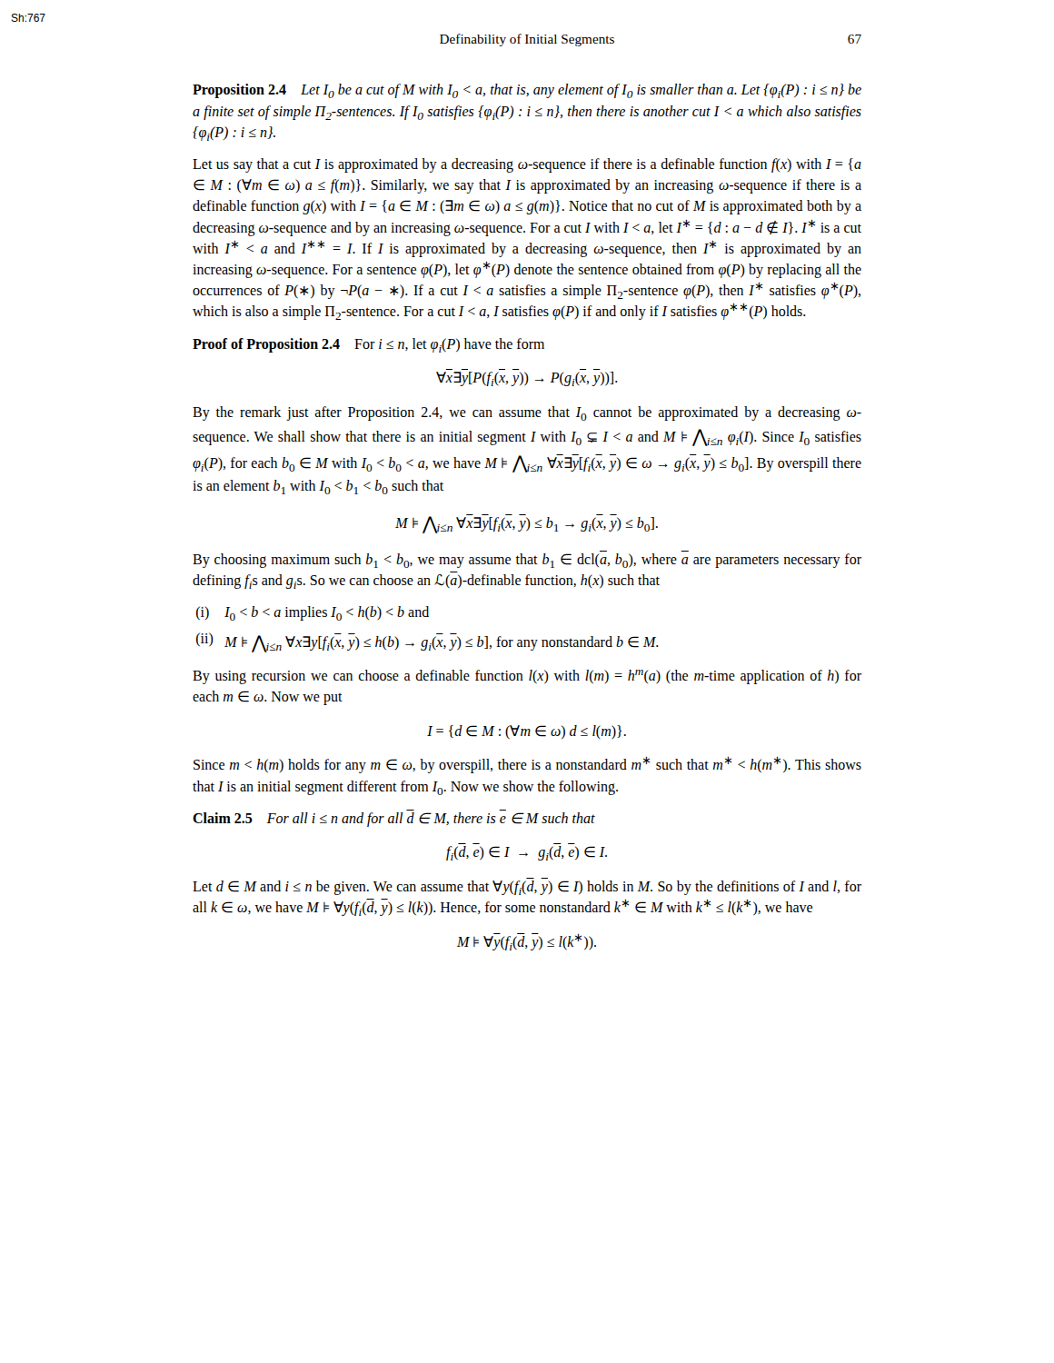Sh:767
Definability of Initial Segments 67
Proposition 2.4 Let I0 be a cut of M with I0 < a, that is, any element of I0 is smaller than a. Let {φi(P) : i ≤ n} be a finite set of simple Π2-sentences. If I0 satisfies {φi(P) : i ≤ n}, then there is another cut I < a which also satisfies {φi(P) : i ≤ n}.
Let us say that a cut I is approximated by a decreasing ω-sequence if there is a definable function f(x) with I = {a ∈ M : (∀m ∈ ω) a ≤ f(m)}. Similarly, we say that I is approximated by an increasing ω-sequence if there is a definable function g(x) with I = {a ∈ M : (∃m ∈ ω) a ≤ g(m)}. Notice that no cut of M is approximated both by a decreasing ω-sequence and by an increasing ω-sequence. For a cut I with I < a, let I∗ = {d : a − d ∉ I}. I∗ is a cut with I∗ < a and I∗∗ = I. If I is approximated by a decreasing ω-sequence, then I∗ is approximated by an increasing ω-sequence. For a sentence φ(P), let φ∗(P) denote the sentence obtained from φ(P) by replacing all the occurrences of P(∗) by ¬P(a − ∗). If a cut I < a satisfies a simple Π2-sentence φ(P), then I∗ satisfies φ∗(P), which is also a simple Π2-sentence. For a cut I < a, I satisfies φ(P) if and only if I satisfies φ∗∗(P) holds.
Proof of Proposition 2.4 For i ≤ n, let φi(P) have the form
∀x∃y[P(fi(x, y)) → P(gi(x, y))].
By the remark just after Proposition 2.4, we can assume that I0 cannot be approximated by a decreasing ω-sequence. We shall show that there is an initial segment I with I0 ⊊ I < a and M ⊧ ⋀i≤n φi(I). Since I0 satisfies φi(P), for each b0 ∈ M with I0 < b0 < a, we have M ⊧ ⋀i≤n ∀x∃y[fi(x, y) ∈ ω → gi(x, y) ≤ b0]. By overspill there is an element b1 with I0 < b1 < b0 such that
M ⊧ ⋀i≤n ∀x∃y[fi(x, y) ≤ b1 → gi(x, y) ≤ b0].
By choosing maximum such b1 < b0, we may assume that b1 ∈ dcl(a, b0), where a are parameters necessary for defining fis and gis. So we can choose an ℒ(a)-definable function, h(x) such that
(i) I0 < b < a implies I0 < h(b) < b and
(ii) M ⊧ ⋀i≤n ∀x∃y[fi(x, y) ≤ h(b) → gi(x, y) ≤ b], for any nonstandard b ∈ M.
By using recursion we can choose a definable function l(x) with l(m) = hm(a) (the m-time application of h) for each m ∈ ω. Now we put
I = {d ∈ M : (∀m ∈ ω) d ≤ l(m)}.
Since m < h(m) holds for any m ∈ ω, by overspill, there is a nonstandard m∗ such that m∗ < h(m∗). This shows that I is an initial segment different from I0. Now we show the following.
Claim 2.5 For all i ≤ n and for all d ∈ M, there is e ∈ M such that
fi(d, e) ∈ I → gi(d, e) ∈ I.
Let d ∈ M and i ≤ n be given. We can assume that ∀y(fi(d, y) ∈ I) holds in M. So by the definitions of I and l, for all k ∈ ω, we have M ⊧ ∀y(fi(d, y) ≤ l(k)). Hence, for some nonstandard k∗ ∈ M with k∗ ≤ l(k∗), we have
M ⊧ ∀y(fi(d, y) ≤ l(k∗)).